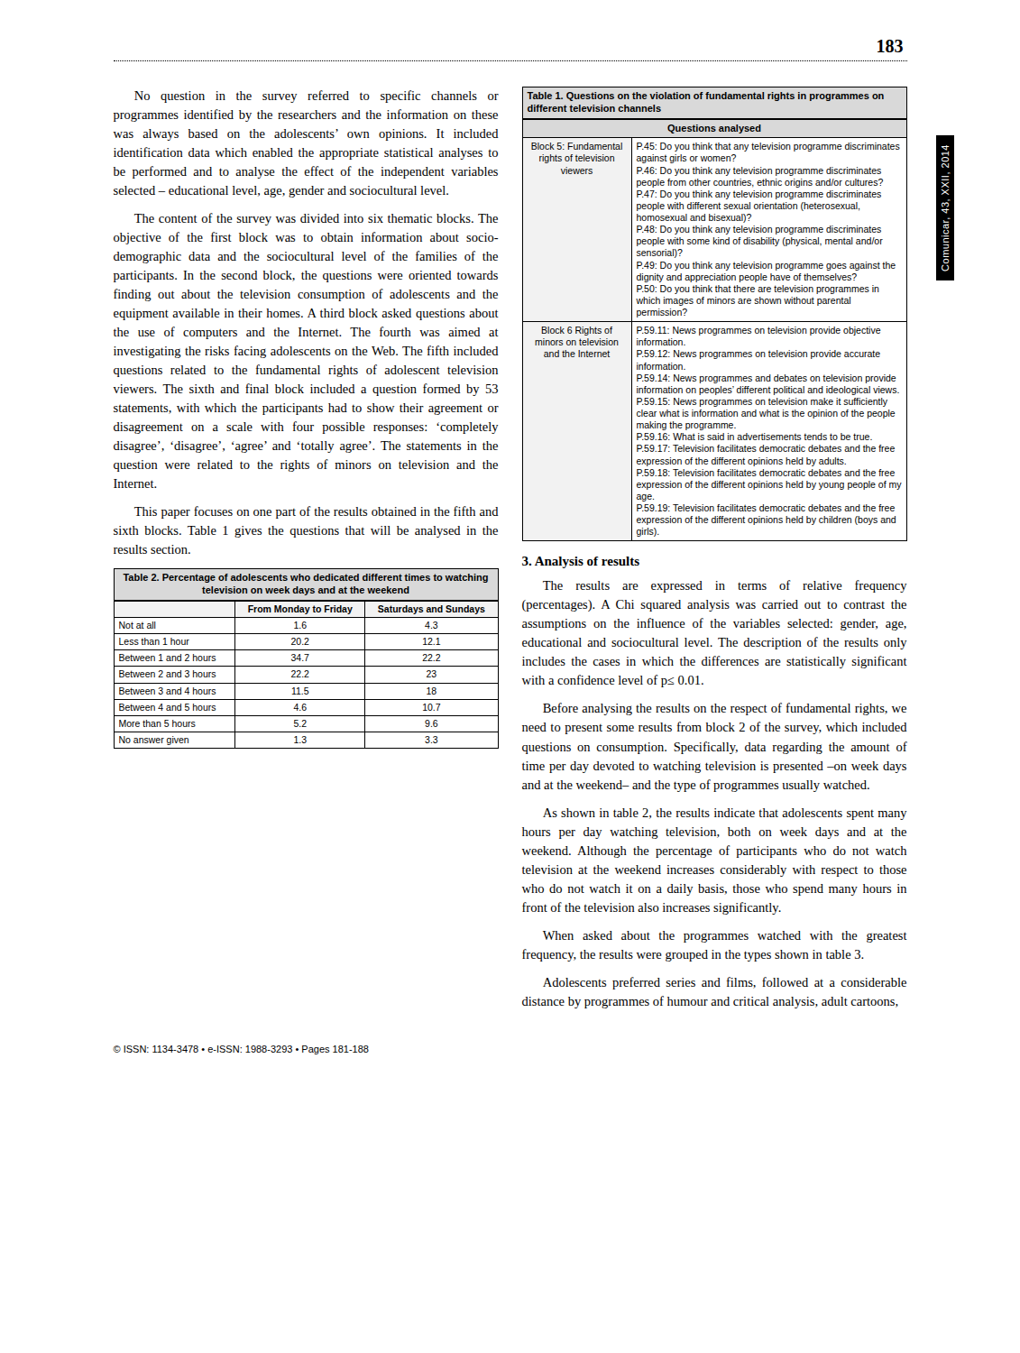183
Comunicar, 43, XXII, 2014
No question in the survey referred to specific channels or programmes identified by the researchers and the information on these was always based on the adolescents’ own opinions. It included identification data which enabled the appropriate statistical analyses to be performed and to analyse the effect of the independent variables selected – educational level, age, gender and sociocultural level.
The content of the survey was divided into six thematic blocks. The objective of the first block was to obtain information about socio-demographic data and the sociocultural level of the families of the participants. In the second block, the questions were oriented towards finding out about the television consumption of adolescents and the equipment available in their homes. A third block asked questions about the use of computers and the Internet. The fourth was aimed at investigating the risks facing adolescents on the Web. The fifth included questions related to the fundamental rights of adolescent television viewers. The sixth and final block included a question formed by 53 statements, with which the participants had to show their agreement or disagreement on a scale with four possible responses: ‘completely disagree’, ‘disagree’, ‘agree’ and ‘totally agree’. The statements in the question were related to the rights of minors on television and the Internet.
This paper focuses on one part of the results obtained in the fifth and sixth blocks. Table 1 gives the questions that will be analysed in the results section.
Table 2. Percentage of adolescents who dedicated different times to watching television on week days and at the weekend
| | From Monday to Friday | Saturdays and Sundays |
| --- | --- | --- |
| Not at all | 1.6 | 4.3 |
| Less than 1 hour | 20.2 | 12.1 |
| Between 1 and 2 hours | 34.7 | 22.2 |
| Between 2 and 3 hours | 22.2 | 23 |
| Between 3 and 4 hours | 11.5 | 18 |
| Between 4 and 5 hours | 4.6 | 10.7 |
| More than 5 hours | 5.2 | 9.6 |
| No answer given | 1.3 | 3.3 |
Table 1. Questions on the violation of fundamental rights in programmes on different television channels
| Questions analysed |
| --- |
| Block 5: Fundamental rights of television viewers | P.45: Do you think that any television programme discriminates against girls or women? P.46: Do you think any television programme discriminates people from other countries, ethnic origins and/or cultures? P.47: Do you think any television programme discriminates people with different sexual orientation (heterosexual, homosexual and bisexual)? P.48: Do you think any television programme discriminates people with some kind of disability (physical, mental and/or sensorial)? P.49: Do you think any television programme goes against the dignity and appreciation people have of themselves? P.50: Do you think that there are television programmes in which images of minors are shown without parental permission? |
| Block 6 Rights of minors on television and the Internet | P.59.11: News programmes on television provide objective information. P.59.12: News programmes on television provide accurate information. P.59.14: News programmes and debates on television provide information on peoples’ different political and ideological views. P.59.15: News programmes on television make it sufficiently clear what is information and what is the opinion of the people making the programme. P.59.16: What is said in advertisements tends to be true. P.59.17: Television facilitates democratic debates and the free expression of the different opinions held by adults. P.59.18: Television facilitates democratic debates and the free expression of the different opinions held by young people of my age. P.59.19: Television facilitates democratic debates and the free expression of the different opinions held by children (boys and girls). |
3. Analysis of results
The results are expressed in terms of relative frequency (percentages). A Chi squared analysis was carried out to contrast the assumptions on the influence of the variables selected: gender, age, educational and sociocultural level. The description of the results only includes the cases in which the differences are statistically significant with a confidence level of p≤ 0.01.
Before analysing the results on the respect of fundamental rights, we need to present some results from block 2 of the survey, which included questions on consumption. Specifically, data regarding the amount of time per day devoted to watching television is presented –on week days and at the weekend– and the type of programmes usually watched.
As shown in table 2, the results indicate that adolescents spent many hours per day watching television, both on week days and at the weekend. Although the percentage of participants who do not watch television at the weekend increases considerably with respect to those who do not watch it on a daily basis, those who spend many hours in front of the television also increases significantly.
When asked about the programmes watched with the greatest frequency, the results were grouped in the types shown in table 3.
Adolescents preferred series and films, followed at a considerable distance by programmes of humour and critical analysis, adult cartoons,
© ISSN: 1134-3478 • e-ISSN: 1988-3293 • Pages 181-188